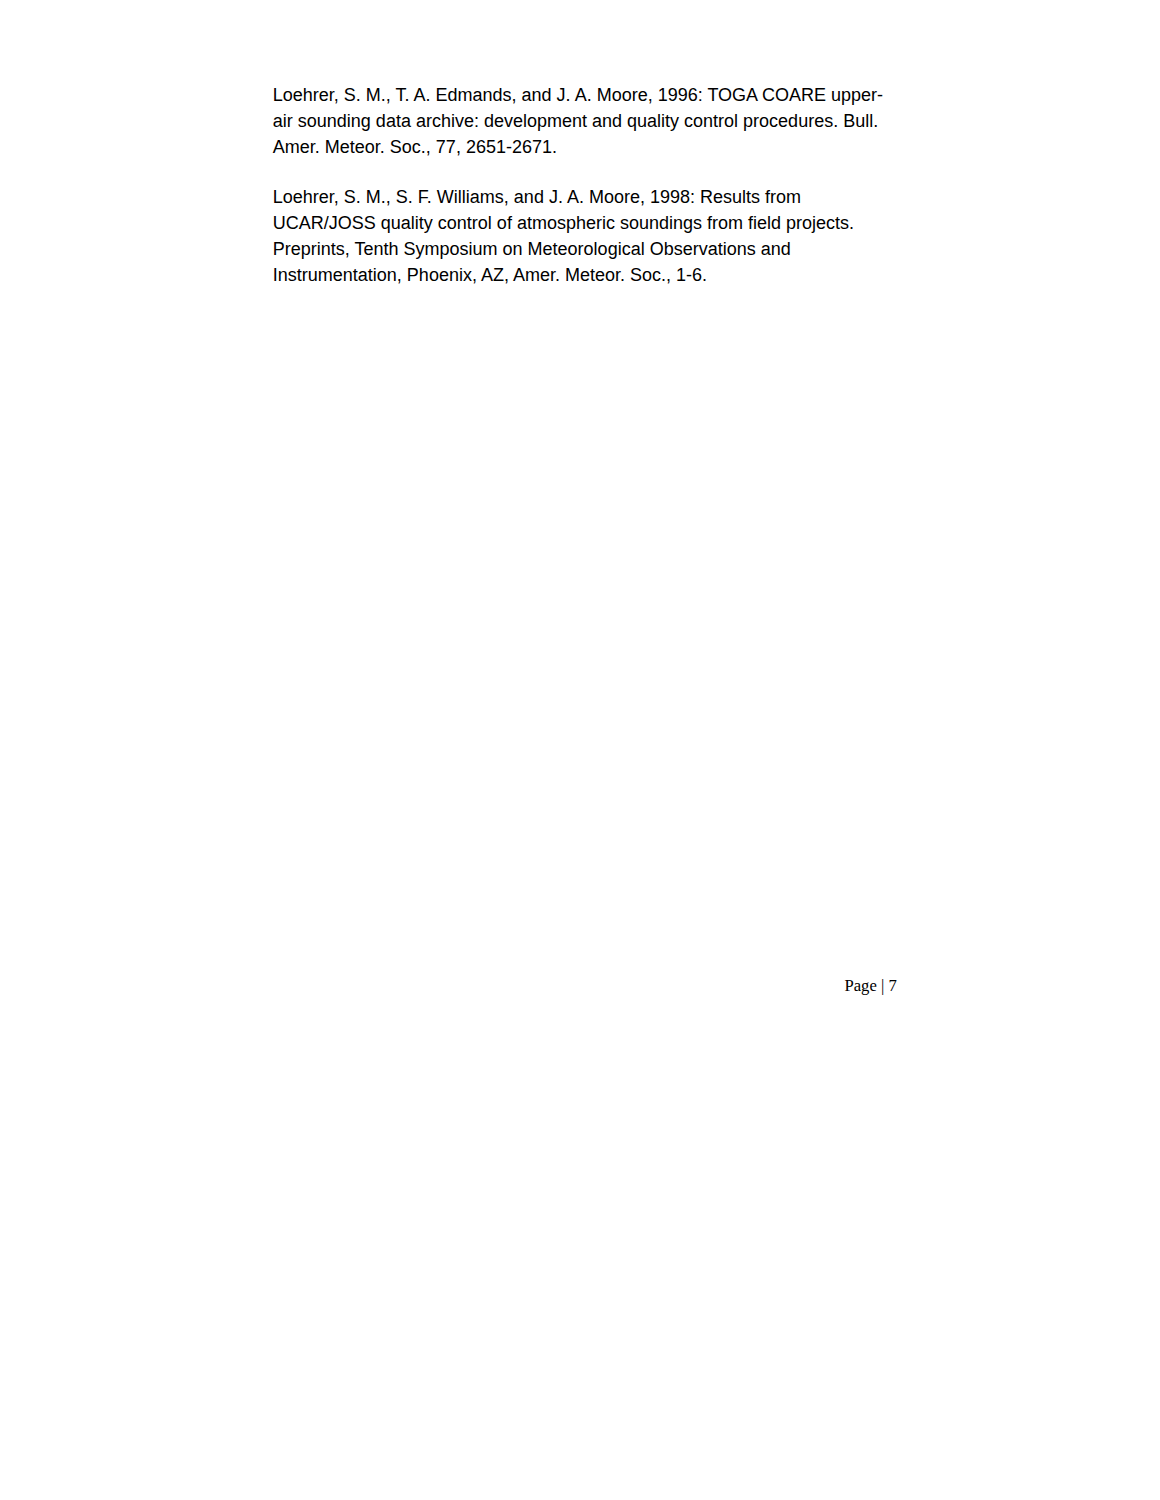Loehrer, S. M., T. A. Edmands, and J. A. Moore, 1996: TOGA COARE upper-air sounding data archive: development and quality control procedures. Bull. Amer. Meteor. Soc., 77, 2651-2671.
Loehrer, S. M., S. F. Williams, and J. A. Moore, 1998: Results from UCAR/JOSS quality control of atmospheric soundings from field projects. Preprints, Tenth Symposium on Meteorological Observations and Instrumentation, Phoenix, AZ, Amer. Meteor. Soc., 1-6.
Page | 7